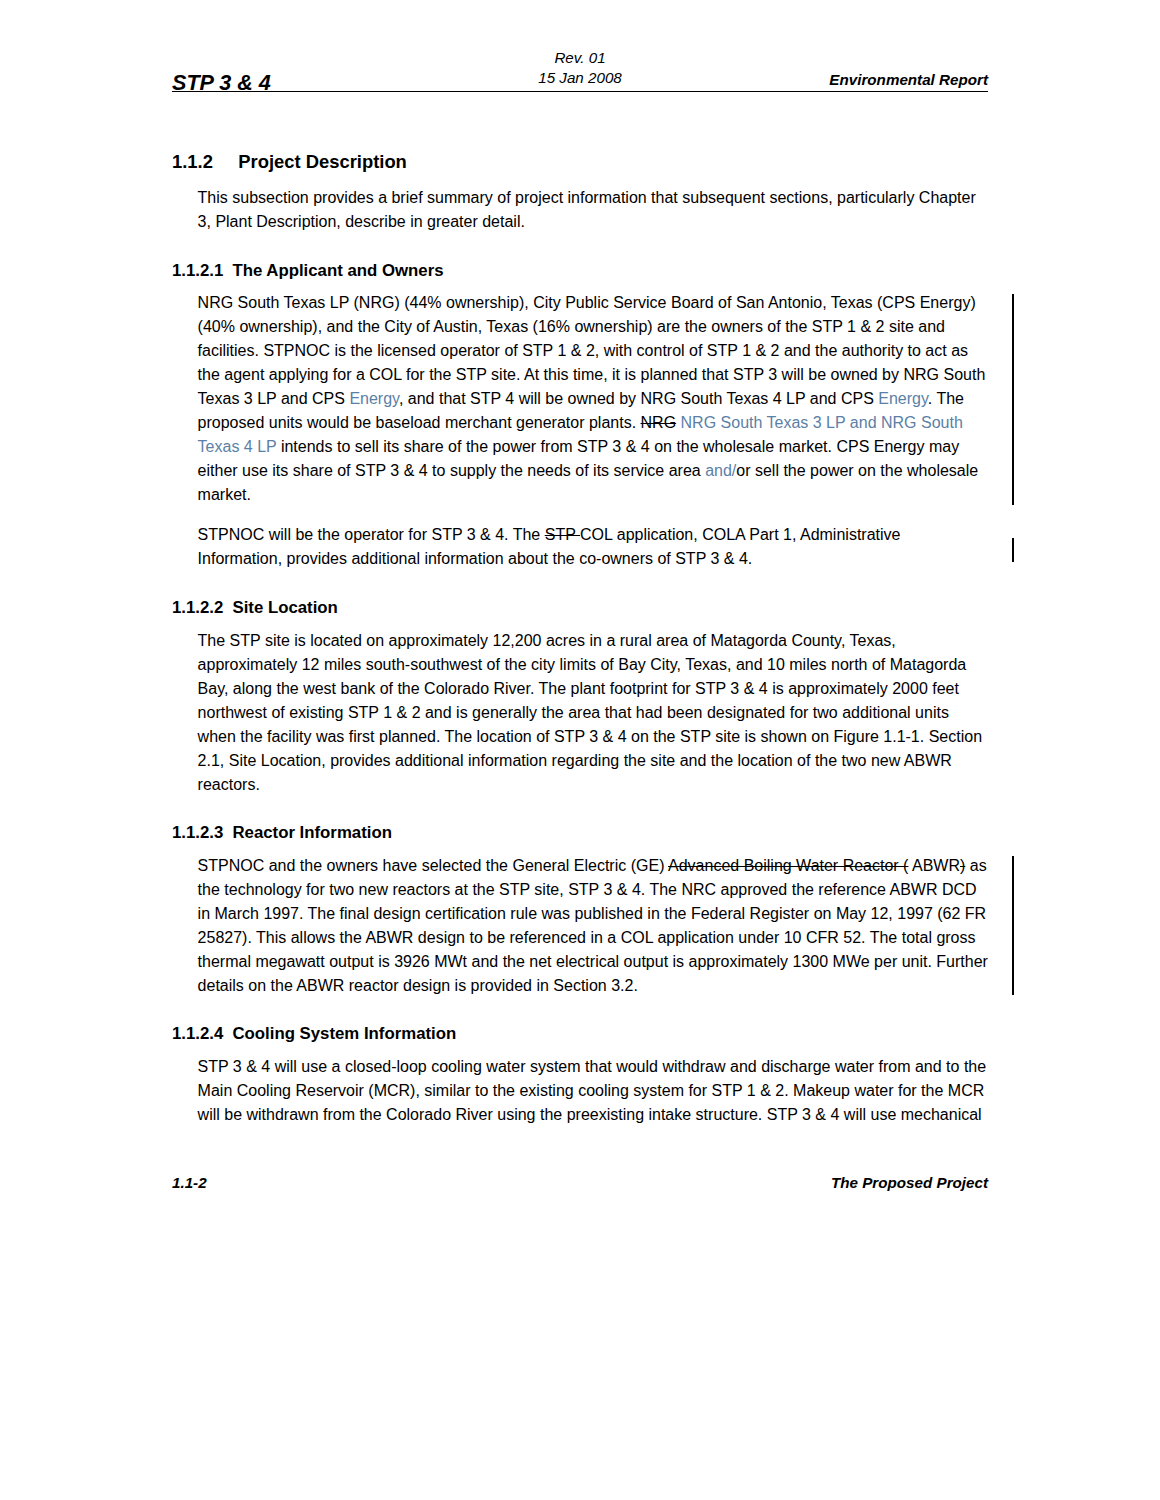Rev. 01
15 Jan 2008
STP 3 & 4
Environmental Report
1.1.2 Project Description
This subsection provides a brief summary of project information that subsequent sections, particularly Chapter 3, Plant Description, describe in greater detail.
1.1.2.1 The Applicant and Owners
NRG South Texas LP (NRG) (44% ownership), City Public Service Board of San Antonio, Texas (CPS Energy) (40% ownership), and the City of Austin, Texas (16% ownership) are the owners of the STP 1 & 2 site and facilities. STPNOC is the licensed operator of STP 1 & 2, with control of STP 1 & 2 and the authority to act as the agent applying for a COL for the STP site. At this time, it is planned that STP 3 will be owned by NRG South Texas 3 LP and CPS Energy, and that STP 4 will be owned by NRG South Texas 4 LP and CPS Energy. The proposed units would be baseload merchant generator plants. NRG NRG South Texas 3 LP and NRG South Texas 4 LP intends to sell its share of the power from STP 3 & 4 on the wholesale market. CPS Energy may either use its share of STP 3 & 4 to supply the needs of its service area and/or sell the power on the wholesale market.
STPNOC will be the operator for STP 3 & 4. The STP COL application, COLA Part 1, Administrative Information, provides additional information about the co-owners of STP 3 & 4.
1.1.2.2 Site Location
The STP site is located on approximately 12,200 acres in a rural area of Matagorda County, Texas, approximately 12 miles south-southwest of the city limits of Bay City, Texas, and 10 miles north of Matagorda Bay, along the west bank of the Colorado River. The plant footprint for STP 3 & 4 is approximately 2000 feet northwest of existing STP 1 & 2 and is generally the area that had been designated for two additional units when the facility was first planned. The location of STP 3 & 4 on the STP site is shown on Figure 1.1-1. Section 2.1, Site Location, provides additional information regarding the site and the location of the two new ABWR reactors.
1.1.2.3 Reactor Information
STPNOC and the owners have selected the General Electric (GE) Advanced Boiling Water Reactor ( ABWR) as the technology for two new reactors at the STP site, STP 3 & 4. The NRC approved the reference ABWR DCD in March 1997. The final design certification rule was published in the Federal Register on May 12, 1997 (62 FR 25827). This allows the ABWR design to be referenced in a COL application under 10 CFR 52. The total gross thermal megawatt output is 3926 MWt and the net electrical output is approximately 1300 MWe per unit. Further details on the ABWR reactor design is provided in Section 3.2.
1.1.2.4 Cooling System Information
STP 3 & 4 will use a closed-loop cooling water system that would withdraw and discharge water from and to the Main Cooling Reservoir (MCR), similar to the existing cooling system for STP 1 & 2. Makeup water for the MCR will be withdrawn from the Colorado River using the preexisting intake structure. STP 3 & 4 will use mechanical
1.1-2 The Proposed Project